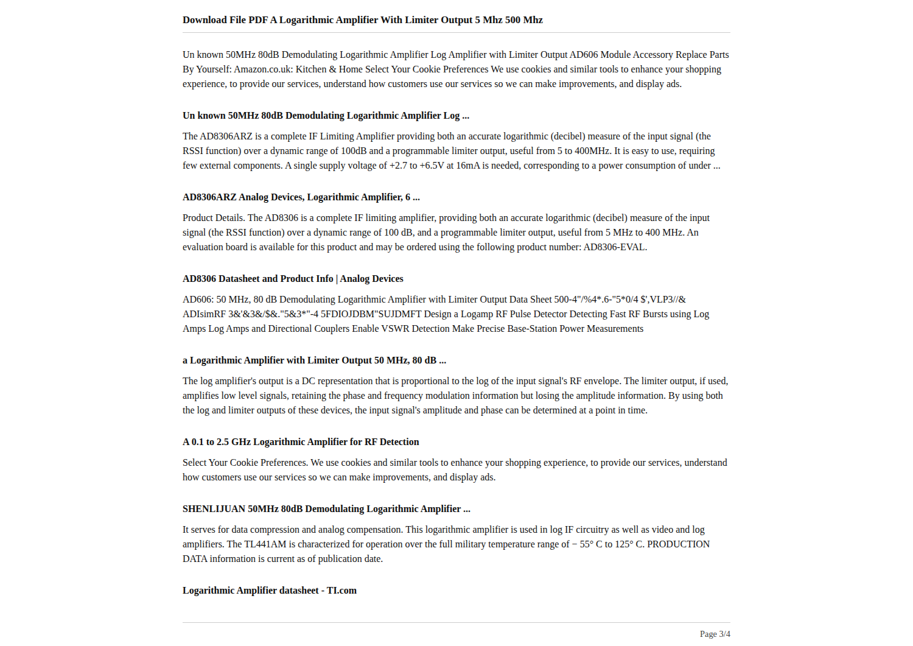Download File PDF A Logarithmic Amplifier With Limiter Output 5 Mhz 500 Mhz
Un known 50MHz 80dB Demodulating Logarithmic Amplifier Log Amplifier with Limiter Output AD606 Module Accessory Replace Parts By Yourself: Amazon.co.uk: Kitchen & Home Select Your Cookie Preferences We use cookies and similar tools to enhance your shopping experience, to provide our services, understand how customers use our services so we can make improvements, and display ads.
Un known 50MHz 80dB Demodulating Logarithmic Amplifier Log ...
The AD8306ARZ is a complete IF Limiting Amplifier providing both an accurate logarithmic (decibel) measure of the input signal (the RSSI function) over a dynamic range of 100dB and a programmable limiter output, useful from 5 to 400MHz. It is easy to use, requiring few external components. A single supply voltage of +2.7 to +6.5V at 16mA is needed, corresponding to a power consumption of under ...
AD8306ARZ Analog Devices, Logarithmic Amplifier, 6 ...
Product Details. The AD8306 is a complete IF limiting amplifier, providing both an accurate logarithmic (decibel) measure of the input signal (the RSSI function) over a dynamic range of 100 dB, and a programmable limiter output, useful from 5 MHz to 400 MHz. An evaluation board is available for this product and may be ordered using the following product number: AD8306-EVAL.
AD8306 Datasheet and Product Info | Analog Devices
AD606: 50 MHz, 80 dB Demodulating Logarithmic Amplifier with Limiter Output Data Sheet 500-4"/%4*.6-"5*0/4 $',VLP3//& ADIsimRF 3&'&3&/$&."5&3*"-4 5FDIOJDBM"SUJDMFT Design a Logamp RF Pulse Detector Detecting Fast RF Bursts using Log Amps Log Amps and Directional Couplers Enable VSWR Detection Make Precise Base-Station Power Measurements
a Logarithmic Amplifier with Limiter Output 50 MHz, 80 dB ...
The log amplifier's output is a DC representation that is proportional to the log of the input signal's RF envelope. The limiter output, if used, amplifies low level signals, retaining the phase and frequency modulation information but losing the amplitude information. By using both the log and limiter outputs of these devices, the input signal's amplitude and phase can be determined at a point in time.
A 0.1 to 2.5 GHz Logarithmic Amplifier for RF Detection
Select Your Cookie Preferences. We use cookies and similar tools to enhance your shopping experience, to provide our services, understand how customers use our services so we can make improvements, and display ads.
SHENLIJUAN 50MHz 80dB Demodulating Logarithmic Amplifier ...
It serves for data compression and analog compensation. This logarithmic amplifier is used in log IF circuitry as well as video and log amplifiers. The TL441AM is characterized for operation over the full military temperature range of − 55° C to 125° C. PRODUCTION DATA information is current as of publication date.
Logarithmic Amplifier datasheet - TI.com
Page 3/4